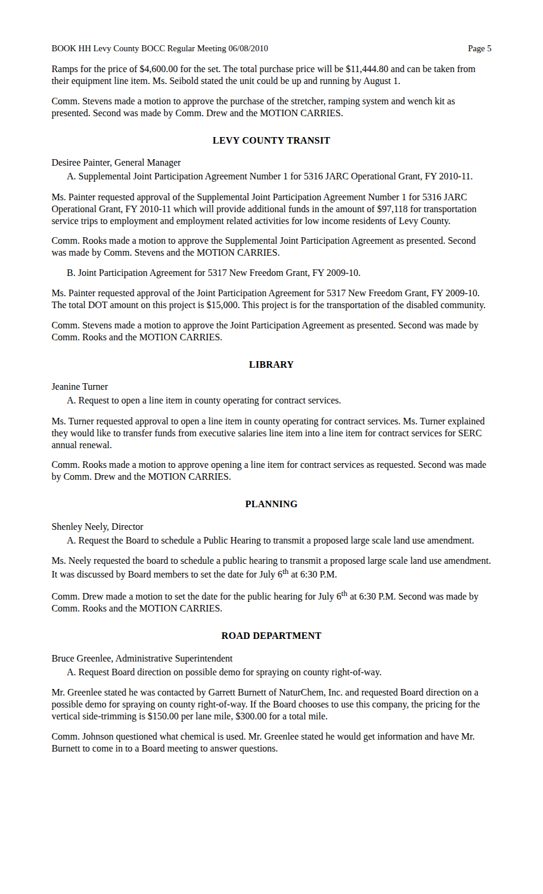BOOK HH Levy County BOCC Regular Meeting 06/08/2010 Page 5
Ramps for the price of $4,600.00 for the set. The total purchase price will be $11,444.80 and can be taken from their equipment line item. Ms. Seibold stated the unit could be up and running by August 1.
Comm. Stevens made a motion to approve the purchase of the stretcher, ramping system and wench kit as presented. Second was made by Comm. Drew and the MOTION CARRIES.
LEVY COUNTY TRANSIT
Desiree Painter, General Manager
A. Supplemental Joint Participation Agreement Number 1 for 5316 JARC Operational Grant, FY 2010-11.
Ms. Painter requested approval of the Supplemental Joint Participation Agreement Number 1 for 5316 JARC Operational Grant, FY 2010-11 which will provide additional funds in the amount of $97,118 for transportation service trips to employment and employment related activities for low income residents of Levy County.
Comm. Rooks made a motion to approve the Supplemental Joint Participation Agreement as presented. Second was made by Comm. Stevens and the MOTION CARRIES.
B. Joint Participation Agreement for 5317 New Freedom Grant, FY 2009-10.
Ms. Painter requested approval of the Joint Participation Agreement for 5317 New Freedom Grant, FY 2009-10. The total DOT amount on this project is $15,000. This project is for the transportation of the disabled community.
Comm. Stevens made a motion to approve the Joint Participation Agreement as presented. Second was made by Comm. Rooks and the MOTION CARRIES.
LIBRARY
Jeanine Turner
A. Request to open a line item in county operating for contract services.
Ms. Turner requested approval to open a line item in county operating for contract services. Ms. Turner explained they would like to transfer funds from executive salaries line item into a line item for contract services for SERC annual renewal.
Comm. Rooks made a motion to approve opening a line item for contract services as requested. Second was made by Comm. Drew and the MOTION CARRIES.
PLANNING
Shenley Neely, Director
A. Request the Board to schedule a Public Hearing to transmit a proposed large scale land use amendment.
Ms. Neely requested the board to schedule a public hearing to transmit a proposed large scale land use amendment. It was discussed by Board members to set the date for July 6th at 6:30 P.M.
Comm. Drew made a motion to set the date for the public hearing for July 6th at 6:30 P.M. Second was made by Comm. Rooks and the MOTION CARRIES.
ROAD DEPARTMENT
Bruce Greenlee, Administrative Superintendent
A. Request Board direction on possible demo for spraying on county right-of-way.
Mr. Greenlee stated he was contacted by Garrett Burnett of NaturChem, Inc. and requested Board direction on a possible demo for spraying on county right-of-way. If the Board chooses to use this company, the pricing for the vertical side-trimming is $150.00 per lane mile, $300.00 for a total mile.
Comm. Johnson questioned what chemical is used. Mr. Greenlee stated he would get information and have Mr. Burnett to come in to a Board meeting to answer questions.